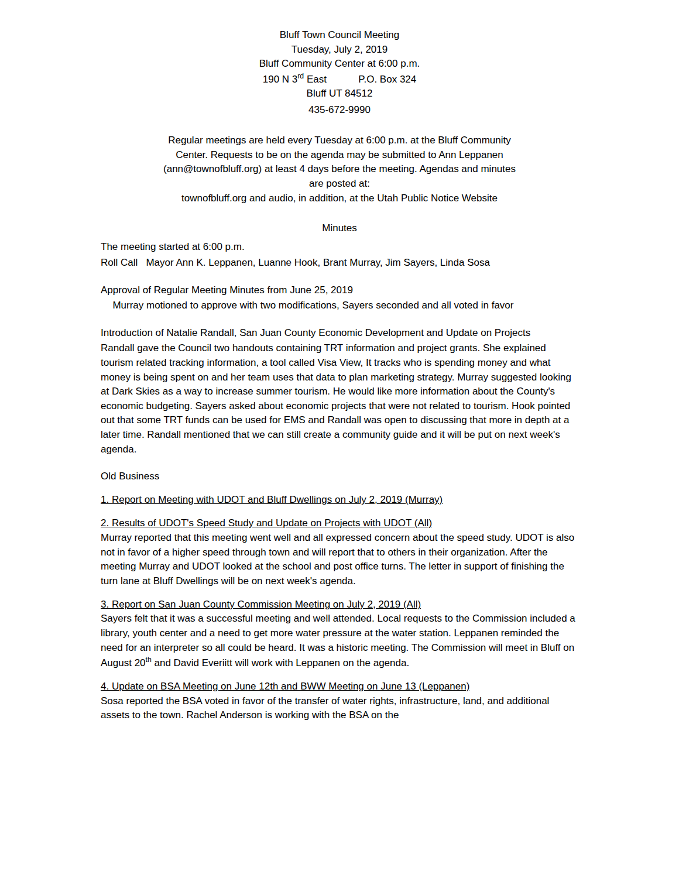Bluff Town Council Meeting
Tuesday, July 2, 2019
Bluff Community Center at 6:00 p.m.
190 N 3rd East P.O. Box 324
Bluff UT 84512
435-672-9990
Regular meetings are held every Tuesday at 6:00 p.m. at the Bluff Community
Center. Requests to be on the agenda may be submitted to Ann Leppanen
(ann@townofbluff.org) at least 4 days before the meeting. Agendas and minutes
are posted at:
townofbluff.org and audio, in addition, at the Utah Public Notice Website
Minutes
The meeting started at 6:00 p.m.
Roll Call Mayor Ann K. Leppanen, Luanne Hook, Brant Murray, Jim Sayers, Linda Sosa
Approval of Regular Meeting Minutes from June 25, 2019
Murray motioned to approve with two modifications, Sayers seconded and all voted in favor
Introduction of Natalie Randall, San Juan County Economic Development and Update on Projects
Randall gave the Council two handouts containing TRT information and project grants. She explained tourism related tracking information, a tool called Visa View, It tracks who is spending money and what money is being spent on and her team uses that data to plan marketing strategy. Murray suggested looking at Dark Skies as a way to increase summer tourism. He would like more information about the County's economic budgeting. Sayers asked about economic projects that were not related to tourism. Hook pointed out that some TRT funds can be used for EMS and Randall was open to discussing that more in depth at a later time. Randall mentioned that we can still create a community guide and it will be put on next week's agenda.
Old Business
1. Report on Meeting with UDOT and Bluff Dwellings on July 2, 2019 (Murray)
2. Results of UDOT's Speed Study and Update on Projects with UDOT (All)
Murray reported that this meeting went well and all expressed concern about the speed study. UDOT is also not in favor of a higher speed through town and will report that to others in their organization. After the meeting Murray and UDOT looked at the school and post office turns. The letter in support of finishing the turn lane at Bluff Dwellings will be on next week's agenda.
3. Report on San Juan County Commission Meeting on July 2, 2019 (All)
Sayers felt that it was a successful meeting and well attended. Local requests to the Commission included a library, youth center and a need to get more water pressure at the water station. Leppanen reminded the need for an interpreter so all could be heard. It was a historic meeting. The Commission will meet in Bluff on August 20th and David Everiitt will work with Leppanen on the agenda.
4. Update on BSA Meeting on June 12th and BWW Meeting on June 13 (Leppanen)
Sosa reported the BSA voted in favor of the transfer of water rights, infrastructure, land, and additional assets to the town. Rachel Anderson is working with the BSA on the